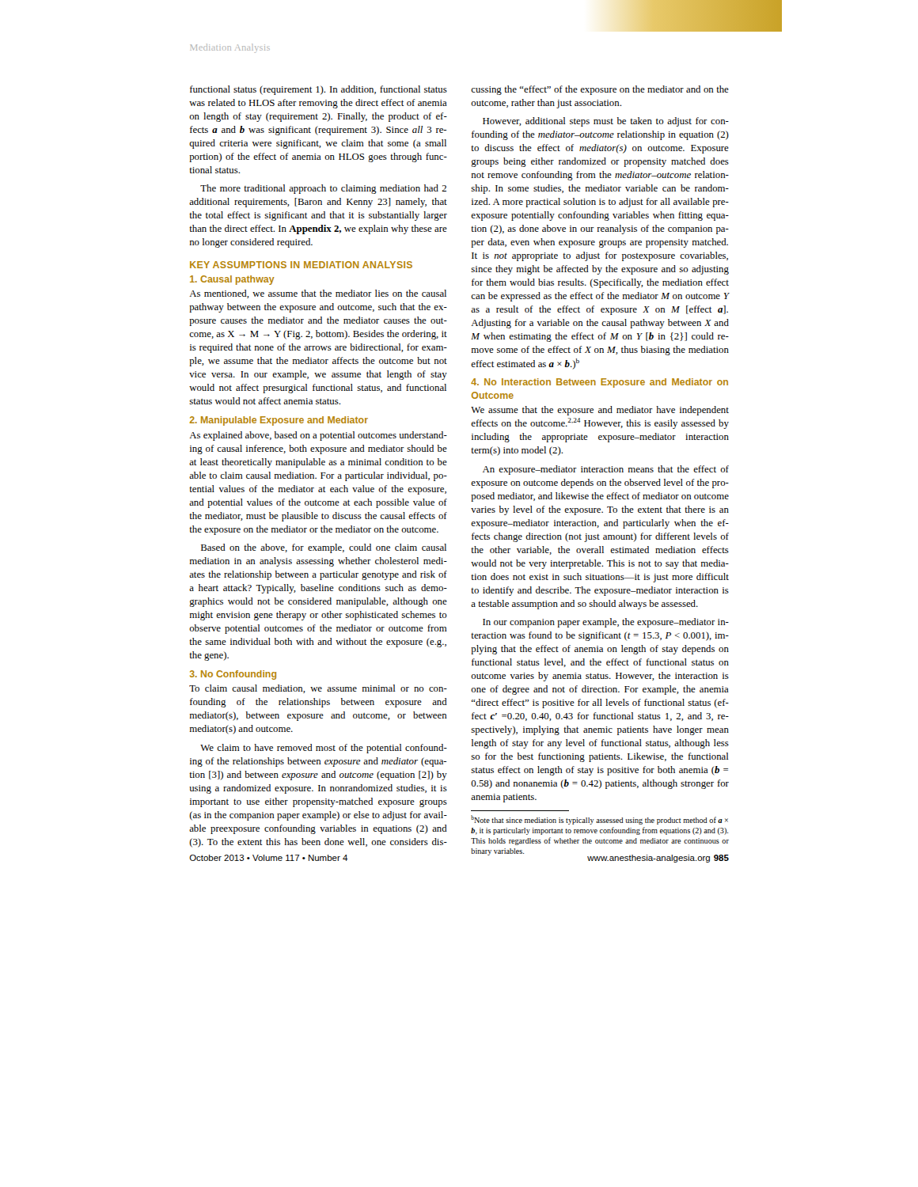Mediation Analysis
functional status (requirement 1). In addition, functional status was related to HLOS after removing the direct effect of anemia on length of stay (requirement 2). Finally, the product of effects a and b was significant (requirement 3). Since all 3 required criteria were significant, we claim that some (a small portion) of the effect of anemia on HLOS goes through functional status.
The more traditional approach to claiming mediation had 2 additional requirements, [Baron and Kenny 23] namely, that the total effect is significant and that it is substantially larger than the direct effect. In Appendix 2, we explain why these are no longer considered required.
Key Assumptions in Mediation Analysis
1. Causal pathway
As mentioned, we assume that the mediator lies on the causal pathway between the exposure and outcome, such that the exposure causes the mediator and the mediator causes the outcome, as X → M → Y (Fig. 2, bottom). Besides the ordering, it is required that none of the arrows are bidirectional, for example, we assume that the mediator affects the outcome but not vice versa. In our example, we assume that length of stay would not affect presurgical functional status, and functional status would not affect anemia status.
2. Manipulable Exposure and Mediator
As explained above, based on a potential outcomes understanding of causal inference, both exposure and mediator should be at least theoretically manipulable as a minimal condition to be able to claim causal mediation. For a particular individual, potential values of the mediator at each value of the exposure, and potential values of the outcome at each possible value of the mediator, must be plausible to discuss the causal effects of the exposure on the mediator or the mediator on the outcome.
Based on the above, for example, could one claim causal mediation in an analysis assessing whether cholesterol mediates the relationship between a particular genotype and risk of a heart attack? Typically, baseline conditions such as demographics would not be considered manipulable, although one might envision gene therapy or other sophisticated schemes to observe potential outcomes of the mediator or outcome from the same individual both with and without the exposure (e.g., the gene).
3. No Confounding
To claim causal mediation, we assume minimal or no confounding of the relationships between exposure and mediator(s), between exposure and outcome, or between mediator(s) and outcome.
We claim to have removed most of the potential confounding of the relationships between exposure and mediator (equation [3]) and between exposure and outcome (equation [2]) by using a randomized exposure. In nonrandomized studies, it is important to use either propensity-matched exposure groups (as in the companion paper example) or else to adjust for available preexposure confounding variables in equations (2) and (3). To the extent this has been done well, one considers discussing the “effect” of the exposure on the mediator and on the outcome, rather than just association.
However, additional steps must be taken to adjust for confounding of the mediator–outcome relationship in equation (2) to discuss the effect of mediator(s) on outcome. Exposure groups being either randomized or propensity matched does not remove confounding from the mediator–outcome relationship. In some studies, the mediator variable can be randomized. A more practical solution is to adjust for all available preexposure potentially confounding variables when fitting equation (2), as done above in our reanalysis of the companion paper data, even when exposure groups are propensity matched. It is not appropriate to adjust for postexposure covariables, since they might be affected by the exposure and so adjusting for them would bias results. (Specifically, the mediation effect can be expressed as the effect of the mediator M on outcome Y as a result of the effect of exposure X on M [effect a]. Adjusting for a variable on the causal pathway between X and M when estimating the effect of M on Y [b in {2}] could remove some of the effect of X on M, thus biasing the mediation effect estimated as a × b.)b
4. No Interaction Between Exposure and Mediator on Outcome
We assume that the exposure and mediator have independent effects on the outcome.2,24 However, this is easily assessed by including the appropriate exposure–mediator interaction term(s) into model (2).
An exposure–mediator interaction means that the effect of exposure on outcome depends on the observed level of the proposed mediator, and likewise the effect of mediator on outcome varies by level of the exposure. To the extent that there is an exposure–mediator interaction, and particularly when the effects change direction (not just amount) for different levels of the other variable, the overall estimated mediation effects would not be very interpretable. This is not to say that mediation does not exist in such situations—it is just more difficult to identify and describe. The exposure–mediator interaction is a testable assumption and so should always be assessed.
In our companion paper example, the exposure–mediator interaction was found to be significant (t = 15.3, P < 0.001), implying that the effect of anemia on length of stay depends on functional status level, and the effect of functional status on outcome varies by anemia status. However, the interaction is one of degree and not of direction. For example, the anemia “direct effect” is positive for all levels of functional status (effect c′ =0.20, 0.40, 0.43 for functional status 1, 2, and 3, respectively), implying that anemic patients have longer mean length of stay for any level of functional status, although less so for the best functioning patients. Likewise, the functional status effect on length of stay is positive for both anemia (b = 0.58) and nonanemia (b = 0.42) patients, although stronger for anemia patients.
bNote that since mediation is typically assessed using the product method of a × b, it is particularly important to remove confounding from equations (2) and (3). This holds regardless of whether the outcome and mediator are continuous or binary variables.
October 2013 • Volume 117 • Number 4
www.anesthesia-analgesia.org 985